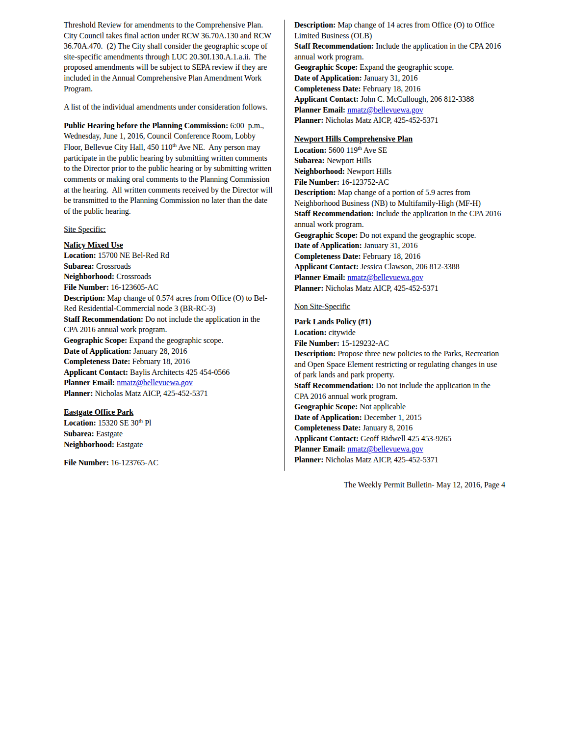Threshold Review for amendments to the Comprehensive Plan. City Council takes final action under RCW 36.70A.130 and RCW 36.70A.470. (2) The City shall consider the geographic scope of site-specific amendments through LUC 20.30I.130.A.1.a.ii. The proposed amendments will be subject to SEPA review if they are included in the Annual Comprehensive Plan Amendment Work Program.
A list of the individual amendments under consideration follows.
Public Hearing before the Planning Commission: 6:00 p.m., Wednesday, June 1, 2016, Council Conference Room, Lobby Floor, Bellevue City Hall, 450 110th Ave NE. Any person may participate in the public hearing by submitting written comments to the Director prior to the public hearing or by submitting written comments or making oral comments to the Planning Commission at the hearing. All written comments received by the Director will be transmitted to the Planning Commission no later than the date of the public hearing.
Site Specific:
Naficy Mixed Use
Location: 15700 NE Bel-Red Rd
Subarea: Crossroads
Neighborhood: Crossroads
File Number: 16-123605-AC
Description: Map change of 0.574 acres from Office (O) to Bel-Red Residential-Commercial node 3 (BR-RC-3)
Staff Recommendation: Do not include the application in the CPA 2016 annual work program.
Geographic Scope: Expand the geographic scope.
Date of Application: January 28, 2016
Completeness Date: February 18, 2016
Applicant Contact: Baylis Architects 425 454-0566
Planner Email: nmatz@bellevuewa.gov
Planner: Nicholas Matz AICP, 425-452-5371
Eastgate Office Park
Location: 15320 SE 30th Pl
Subarea: Eastgate
Neighborhood: Eastgate
File Number: 16-123765-AC
Description: Map change of 14 acres from Office (O) to Office Limited Business (OLB)
Staff Recommendation: Include the application in the CPA 2016 annual work program.
Geographic Scope: Expand the geographic scope.
Date of Application: January 31, 2016
Completeness Date: February 18, 2016
Applicant Contact: John C. McCullough, 206 812-3388
Planner Email: nmatz@bellevuewa.gov
Planner: Nicholas Matz AICP, 425-452-5371
Newport Hills Comprehensive Plan
Location: 5600 119th Ave SE
Subarea: Newport Hills
Neighborhood: Newport Hills
File Number: 16-123752-AC
Description: Map change of a portion of 5.9 acres from Neighborhood Business (NB) to Multifamily-High (MF-H)
Staff Recommendation: Include the application in the CPA 2016 annual work program.
Geographic Scope: Do not expand the geographic scope.
Date of Application: January 31, 2016
Completeness Date: February 18, 2016
Applicant Contact: Jessica Clawson, 206 812-3388
Planner Email: nmatz@bellevuewa.gov
Planner: Nicholas Matz AICP, 425-452-5371
Non Site-Specific
Park Lands Policy (#1)
Location: citywide
File Number: 15-129232-AC
Description: Propose three new policies to the Parks, Recreation and Open Space Element restricting or regulating changes in use of park lands and park property.
Staff Recommendation: Do not include the application in the CPA 2016 annual work program.
Geographic Scope: Not applicable
Date of Application: December 1, 2015
Completeness Date: January 8, 2016
Applicant Contact: Geoff Bidwell 425 453-9265
Planner Email: nmatz@bellevuewa.gov
Planner: Nicholas Matz AICP, 425-452-5371
The Weekly Permit Bulletin- May 12, 2016, Page 4